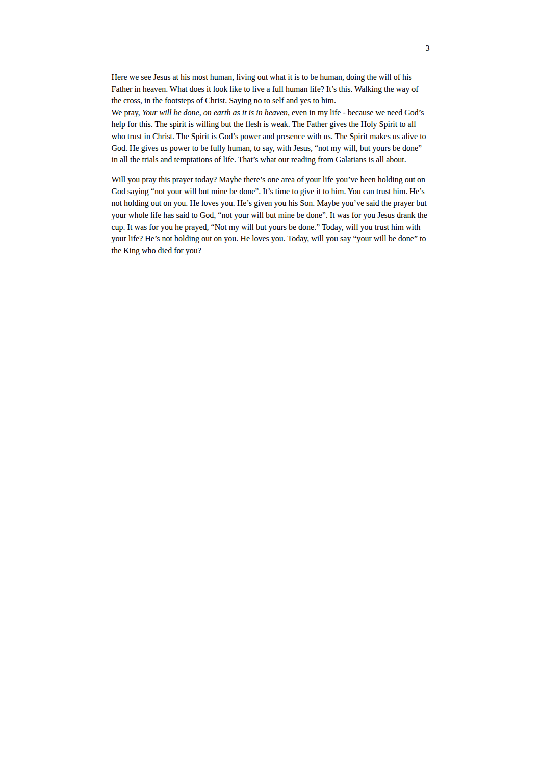3
Here we see Jesus at his most human, living out what it is to be human, doing the will of his Father in heaven. What does it look like to live a full human life? It’s this. Walking the way of the cross, in the footsteps of Christ. Saying no to self and yes to him.
We pray, Your will be done, on earth as it is in heaven, even in my life - because we need God’s help for this. The spirit is willing but the flesh is weak. The Father gives the Holy Spirit to all who trust in Christ. The Spirit is God’s power and presence with us. The Spirit makes us alive to God. He gives us power to be fully human, to say, with Jesus, “not my will, but yours be done” in all the trials and temptations of life. That’s what our reading from Galatians is all about.
Will you pray this prayer today? Maybe there’s one area of your life you’ve been holding out on God saying “not your will but mine be done”. It’s time to give it to him. You can trust him. He’s not holding out on you. He loves you. He’s given you his Son. Maybe you’ve said the prayer but your whole life has said to God, “not your will but mine be done”. It was for you Jesus drank the cup. It was for you he prayed, “Not my will but yours be done.” Today, will you trust him with your life? He’s not holding out on you. He loves you. Today, will you say “your will be done” to the King who died for you?